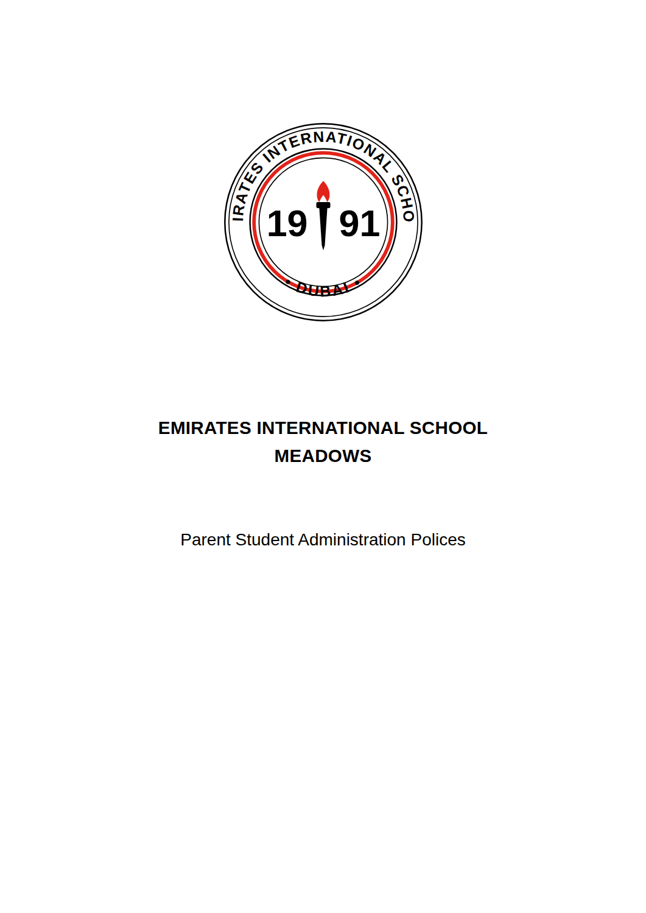Emirates International School Dubai crest EMIRATES INTERNATIONAL SCHOOL • DUBAI • 19 91
EMIRATES INTERNATIONAL SCHOOL MEADOWS
Parent Student Administration Polices